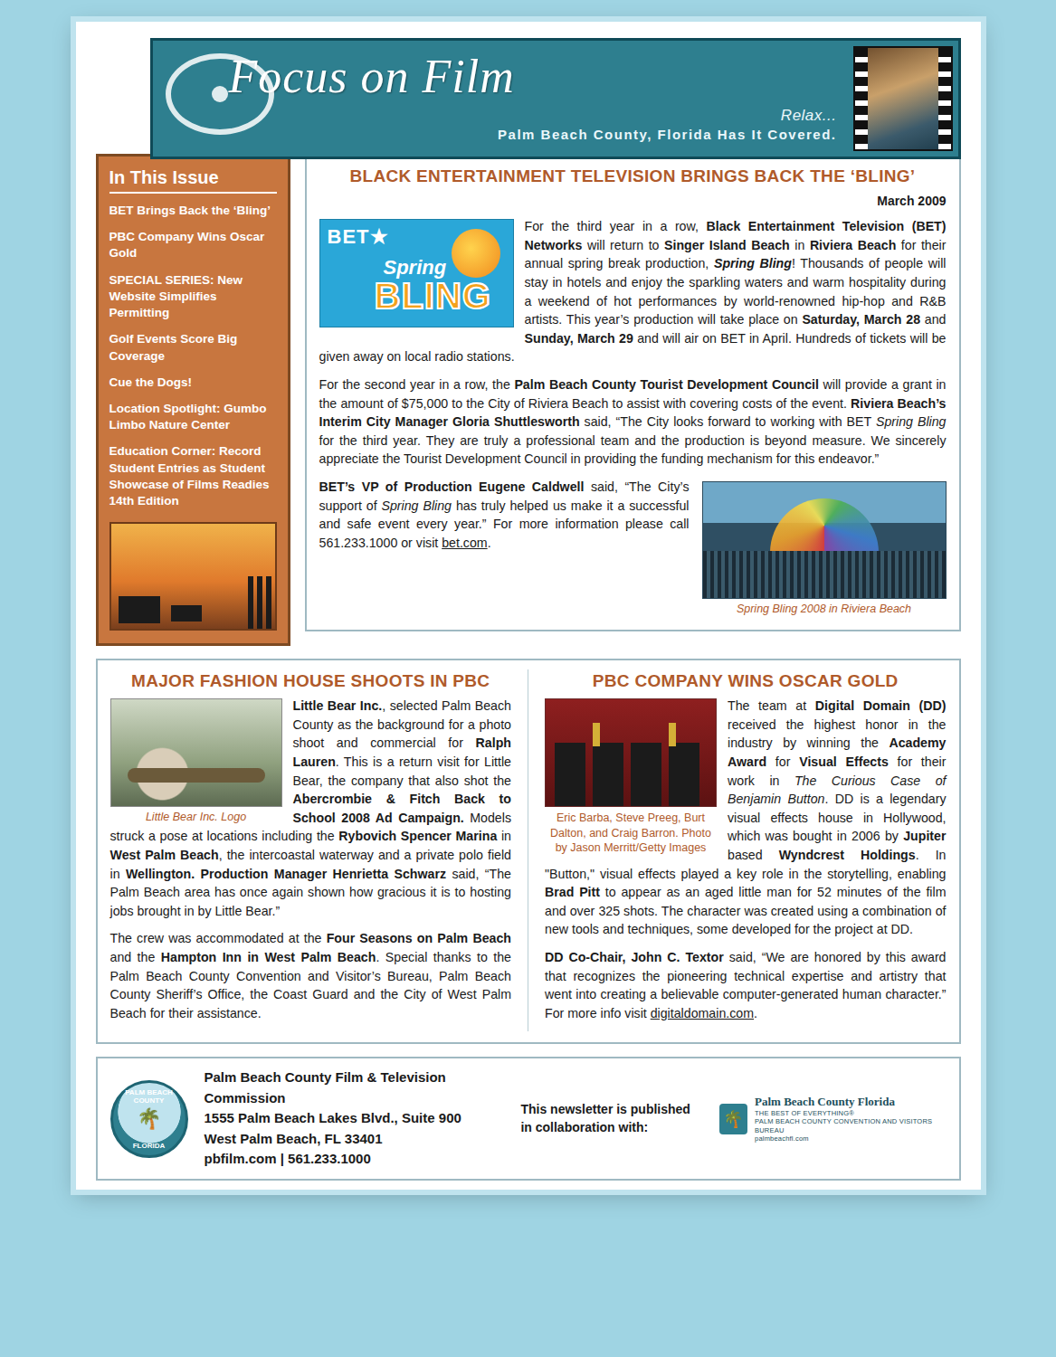Focus on Film
Relax... Palm Beach County, Florida Has It Covered.
In This Issue
BET Brings Back the ‘Bling’
PBC Company Wins Oscar Gold
SPECIAL SERIES: New Website Simplifies Permitting
Golf Events Score Big Coverage
Cue the Dogs!
Location Spotlight: Gumbo Limbo Nature Center
Education Corner: Record Student Entries as Student Showcase of Films Readies 14th Edition
Black Entertainment Television Brings Back the ‘Bling’
March 2009
BET★ Spring BLING
For the third year in a row, Black Entertainment Television (BET) Networks will return to Singer Island Beach in Riviera Beach for their annual spring break production, Spring Bling! Thousands of people will stay in hotels and enjoy the sparkling waters and warm hospitality during a weekend of hot performances by world-renowned hip-hop and R&B artists. This year’s production will take place on Saturday, March 28 and Sunday, March 29 and will air on BET in April. Hundreds of tickets will be given away on local radio stations.
For the second year in a row, the Palm Beach County Tourist Development Council will provide a grant in the amount of $75,000 to the City of Riviera Beach to assist with covering costs of the event. Riviera Beach’s Interim City Manager Gloria Shuttlesworth said, “The City looks forward to working with BET Spring Bling for the third year. They are truly a professional team and the production is beyond measure. We sincerely appreciate the Tourist Development Council in providing the funding mechanism for this endeavor.”
Spring Bling 2008 in Riviera Beach
BET’s VP of Production Eugene Caldwell said, “The City’s support of Spring Bling has truly helped us make it a successful and safe event every year.” For more information please call 561.233.1000 or visit bet.com.
Major Fashion House Shoots in PBC
Little Bear Inc. Logo
Little Bear Inc., selected Palm Beach County as the background for a photo shoot and commercial for Ralph Lauren. This is a return visit for Little Bear, the company that also shot the Abercrombie & Fitch Back to School 2008 Ad Campaign. Models struck a pose at locations including the Rybovich Spencer Marina in West Palm Beach, the intercoastal waterway and a private polo field in Wellington. Production Manager Henrietta Schwarz said, “The Palm Beach area has once again shown how gracious it is to hosting jobs brought in by Little Bear.”
The crew was accommodated at the Four Seasons on Palm Beach and the Hampton Inn in West Palm Beach. Special thanks to the Palm Beach County Convention and Visitor’s Bureau, Palm Beach County Sheriff’s Office, the Coast Guard and the City of West Palm Beach for their assistance.
PBC Company Wins Oscar Gold
Eric Barba, Steve Preeg, Burt Dalton, and Craig Barron. Photo by Jason Merritt/Getty Images
The team at Digital Domain (DD) received the highest honor in the industry by winning the Academy Award for Visual Effects for their work in The Curious Case of Benjamin Button. DD is a legendary visual effects house in Hollywood, which was bought in 2006 by Jupiter based Wyndcrest Holdings. In "Button," visual effects played a key role in the storytelling, enabling Brad Pitt to appear as an aged little man for 52 minutes of the film and over 325 shots. The character was created using a combination of new tools and techniques, some developed for the project at DD.
DD Co-Chair, John C. Textor said, “We are honored by this award that recognizes the pioneering technical expertise and artistry that went into creating a believable computer-generated human character.” For more info visit digitaldomain.com.
PALM BEACH COUNTY 🌴 FLORIDA
Palm Beach County Film & Television Commission
1555 Palm Beach Lakes Blvd., Suite 900
West Palm Beach, FL 33401
pbfilm.com | 561.233.1000
This newsletter is published
in collaboration with:
Palm Beach County Florida THE BEST OF EVERYTHING® PALM BEACH COUNTY CONVENTION AND VISITORS BUREAU palmbeachfl.com